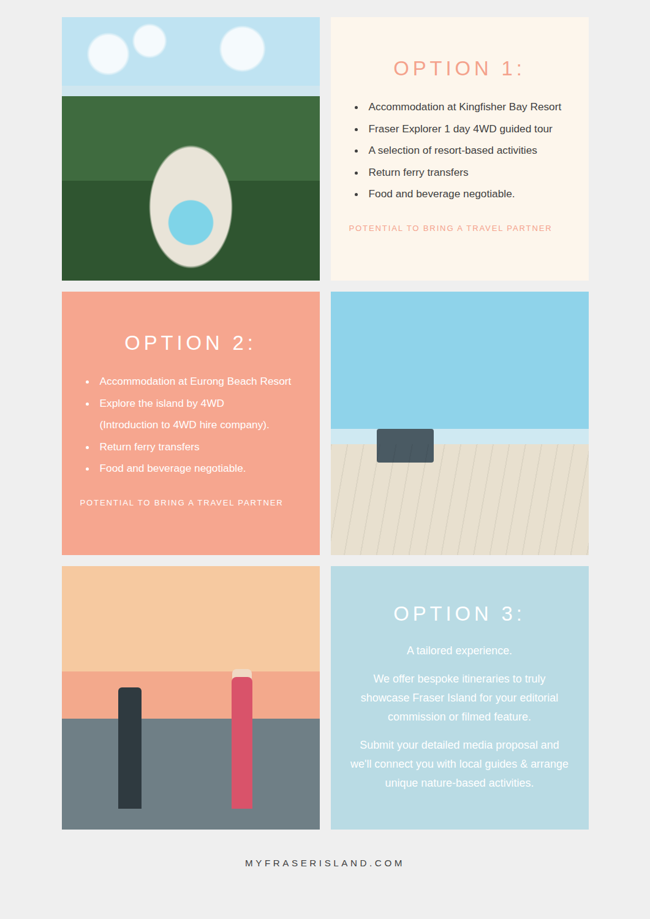OPTION 1:
Accommodation at Kingfisher Bay Resort
Fraser Explorer 1 day 4WD guided tour
A selection of resort-based activities
Return ferry transfers
Food and beverage negotiable.
POTENTIAL TO BRING A TRAVEL PARTNER
OPTION 2:
Accommodation at Eurong Beach Resort
Explore the island by 4WD
(Introduction to 4WD hire company).
Return ferry transfers
Food and beverage negotiable.
POTENTIAL TO BRING A TRAVEL PARTNER
OPTION 3:
A tailored experience.
We offer bespoke itineraries to truly showcase Fraser Island for your editorial commission or filmed feature.
Submit your detailed media proposal and we'll connect you with local guides & arrange unique nature-based activities.
MYFRASERISLAND.COM